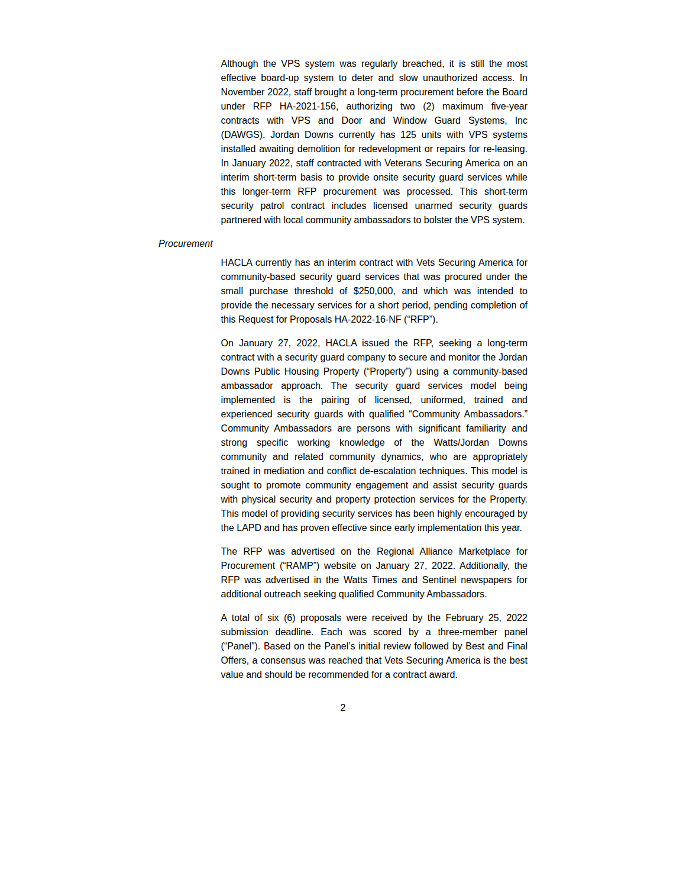Although the VPS system was regularly breached, it is still the most effective board-up system to deter and slow unauthorized access. In November 2022, staff brought a long-term procurement before the Board under RFP HA-2021-156, authorizing two (2) maximum five-year contracts with VPS and Door and Window Guard Systems, Inc (DAWGS). Jordan Downs currently has 125 units with VPS systems installed awaiting demolition for redevelopment or repairs for re-leasing. In January 2022, staff contracted with Veterans Securing America on an interim short-term basis to provide onsite security guard services while this longer-term RFP procurement was processed. This short-term security patrol contract includes licensed unarmed security guards partnered with local community ambassadors to bolster the VPS system.
Procurement
HACLA currently has an interim contract with Vets Securing America for community-based security guard services that was procured under the small purchase threshold of $250,000, and which was intended to provide the necessary services for a short period, pending completion of this Request for Proposals HA-2022-16-NF (“RFP”).
On January 27, 2022, HACLA issued the RFP, seeking a long-term contract with a security guard company to secure and monitor the Jordan Downs Public Housing Property (“Property”) using a community-based ambassador approach. The security guard services model being implemented is the pairing of licensed, uniformed, trained and experienced security guards with qualified “Community Ambassadors.” Community Ambassadors are persons with significant familiarity and strong specific working knowledge of the Watts/Jordan Downs community and related community dynamics, who are appropriately trained in mediation and conflict de-escalation techniques. This model is sought to promote community engagement and assist security guards with physical security and property protection services for the Property. This model of providing security services has been highly encouraged by the LAPD and has proven effective since early implementation this year.
The RFP was advertised on the Regional Alliance Marketplace for Procurement (“RAMP”) website on January 27, 2022. Additionally, the RFP was advertised in the Watts Times and Sentinel newspapers for additional outreach seeking qualified Community Ambassadors.
A total of six (6) proposals were received by the February 25, 2022 submission deadline. Each was scored by a three-member panel (“Panel”). Based on the Panel’s initial review followed by Best and Final Offers, a consensus was reached that Vets Securing America is the best value and should be recommended for a contract award.
2